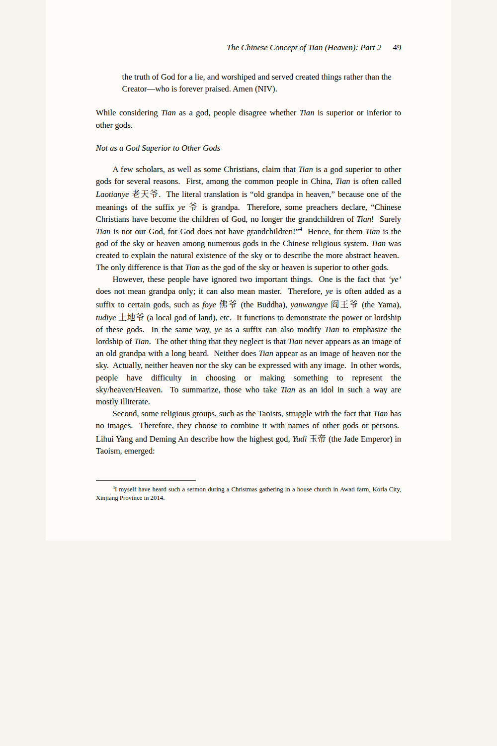The Chinese Concept of Tian (Heaven): Part 249
the truth of God for a lie, and worshiped and served created things rather than the Creator—who is forever praised. Amen (NIV).
While considering Tian as a god, people disagree whether Tian is superior or inferior to other gods.
Not as a God Superior to Other Gods
A few scholars, as well as some Christians, claim that Tian is a god superior to other gods for several reasons. First, among the common people in China, Tian is often called Laotianye 老天爷. The literal translation is “old grandpa in heaven,” because one of the meanings of the suffix ye 爷 is grandpa. Therefore, some preachers declare, “Chinese Christians have become the children of God, no longer the grandchildren of Tian! Surely Tian is not our God, for God does not have grandchildren!”4 Hence, for them Tian is the god of the sky or heaven among numerous gods in the Chinese religious system. Tian was created to explain the natural existence of the sky or to describe the more abstract heaven. The only difference is that Tian as the god of the sky or heaven is superior to other gods.
However, these people have ignored two important things. One is the fact that ‘ye’ does not mean grandpa only; it can also mean master. Therefore, ye is often added as a suffix to certain gods, such as foye 佛爷 (the Buddha), yanwangye 阎王爷 (the Yama), tudiye 土地爷 (a local god of land), etc. It functions to demonstrate the power or lordship of these gods. In the same way, ye as a suffix can also modify Tian to emphasize the lordship of Tian. The other thing that they neglect is that Tian never appears as an image of an old grandpa with a long beard. Neither does Tian appear as an image of heaven nor the sky. Actually, neither heaven nor the sky can be expressed with any image. In other words, people have difficulty in choosing or making something to represent the sky/heaven/Heaven. To summarize, those who take Tian as an idol in such a way are mostly illiterate.
Second, some religious groups, such as the Taoists, struggle with the fact that Tian has no images. Therefore, they choose to combine it with names of other gods or persons. Lihui Yang and Deming An describe how the highest god, Yudi 玉帝 (the Jade Emperor) in Taoism, emerged:
4I myself have heard such a sermon during a Christmas gathering in a house church in Awati farm, Korla City, Xinjiang Province in 2014.